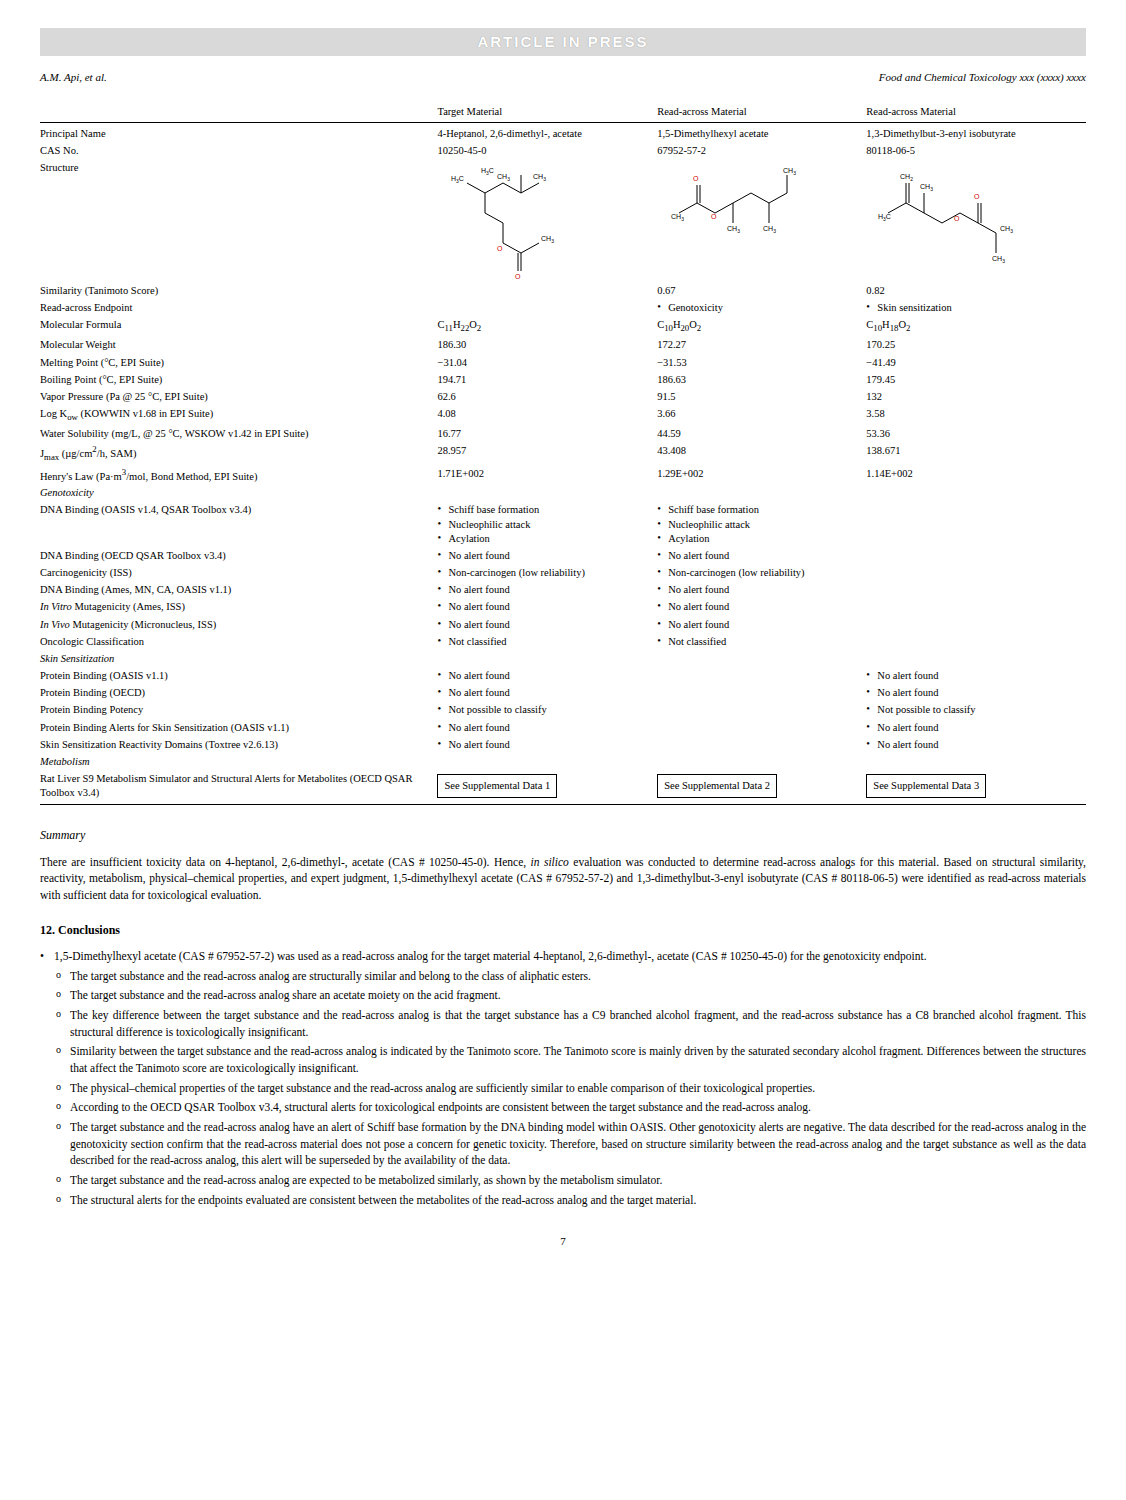ARTICLE IN PRESS
A.M. Api, et al. Food and Chemical Toxicology xxx (xxxx) xxxx
| | Target Material | Read-across Material | Read-across Material |
| --- | --- | --- | --- |
| Principal Name | 4-Heptanol, 2,6-dimethyl-, acetate | 1,5-Dimethylhexyl acetate | 1,3-Dimethylbut-3-enyl isobutyrate |
| CAS No. | 10250-45-0 | 67952-57-2 | 80118-06-5 |
| Structure | H 3 C H 3 C CH 3 CH 3 O CH 3 O | CH 3 O O CH 3 CH 3 CH 3 | H 3 C CH 2 CH 3 O O CH 3 CH 3 |
| Similarity (Tanimoto Score) | | 0.67 | 0.82 |
| Read-across Endpoint | | Genotoxicity | Skin sensitization |
| Molecular Formula | C 11 H 22 O 2 | C 10 H 20 O 2 | C 10 H 18 O 2 |
| Molecular Weight | 186.30 | 172.27 | 170.25 |
| Melting Point (°C, EPI Suite) | −31.04 | −31.53 | −41.49 |
| Boiling Point (°C, EPI Suite) | 194.71 | 186.63 | 179.45 |
| Vapor Pressure (Pa @ 25 °C, EPI Suite) | 62.6 | 91.5 | 132 |
| Log K ow (KOWWIN v1.68 in EPI Suite) | 4.08 | 3.66 | 3.58 |
| Water Solubility (mg/L, @ 25 °C, WSKOW v1.42 in EPI Suite) | 16.77 | 44.59 | 53.36 |
| J max (µg/cm 2 /h, SAM) | 28.957 | 43.408 | 138.671 |
| Henry's Law (Pa·m 3 /mol, Bond Method, EPI Suite) | 1.71E+002 | 1.29E+002 | 1.14E+002 |
| Genotoxicity | | | |
| DNA Binding (OASIS v1.4, QSAR Toolbox v3.4) | Schiff base formation Nucleophilic attack Acylation | Schiff base formation Nucleophilic attack Acylation | |
| DNA Binding (OECD QSAR Toolbox v3.4) | No alert found | No alert found | |
| Carcinogenicity (ISS) | Non-carcinogen (low reliability) | Non-carcinogen (low reliability) | |
| DNA Binding (Ames, MN, CA, OASIS v1.1) | No alert found | No alert found | |
| In Vitro Mutagenicity (Ames, ISS) | No alert found | No alert found | |
| In Vivo Mutagenicity (Micronucleus, ISS) | No alert found | No alert found | |
| Oncologic Classification | Not classified | Not classified | |
| Skin Sensitization | | | |
| Protein Binding (OASIS v1.1) | No alert found | | No alert found |
| Protein Binding (OECD) | No alert found | | No alert found |
| Protein Binding Potency | Not possible to classify | | Not possible to classify |
| Protein Binding Alerts for Skin Sensitization (OASIS v1.1) | No alert found | | No alert found |
| Skin Sensitization Reactivity Domains (Toxtree v2.6.13) | No alert found | | No alert found |
| Metabolism | | | |
| Rat Liver S9 Metabolism Simulator and Structural Alerts for Metabolites (OECD QSAR Toolbox v3.4) | See Supplemental Data 1 | See Supplemental Data 2 | See Supplemental Data 3 |
Summary
There are insufficient toxicity data on 4-heptanol, 2,6-dimethyl-, acetate (CAS # 10250-45-0). Hence, in silico evaluation was conducted to determine read-across analogs for this material. Based on structural similarity, reactivity, metabolism, physical–chemical properties, and expert judgment, 1,5-dimethylhexyl acetate (CAS # 67952-57-2) and 1,3-dimethylbut-3-enyl isobutyrate (CAS # 80118-06-5) were identified as read-across materials with sufficient data for toxicological evaluation.
12. Conclusions
1,5-Dimethylhexyl acetate (CAS # 67952-57-2) was used as a read-across analog for the target material 4-heptanol, 2,6-dimethyl-, acetate (CAS # 10250-45-0) for the genotoxicity endpoint.
The target substance and the read-across analog are structurally similar and belong to the class of aliphatic esters.
The target substance and the read-across analog share an acetate moiety on the acid fragment.
The key difference between the target substance and the read-across analog is that the target substance has a C9 branched alcohol fragment, and the read-across substance has a C8 branched alcohol fragment. This structural difference is toxicologically insignificant.
Similarity between the target substance and the read-across analog is indicated by the Tanimoto score. The Tanimoto score is mainly driven by the saturated secondary alcohol fragment. Differences between the structures that affect the Tanimoto score are toxicologically insignificant.
The physical–chemical properties of the target substance and the read-across analog are sufficiently similar to enable comparison of their toxicological properties.
According to the OECD QSAR Toolbox v3.4, structural alerts for toxicological endpoints are consistent between the target substance and the read-across analog.
The target substance and the read-across analog have an alert of Schiff base formation by the DNA binding model within OASIS. Other genotoxicity alerts are negative. The data described for the read-across analog in the genotoxicity section confirm that the read-across material does not pose a concern for genetic toxicity. Therefore, based on structure similarity between the read-across analog and the target substance as well as the data described for the read-across analog, this alert will be superseded by the availability of the data.
The target substance and the read-across analog are expected to be metabolized similarly, as shown by the metabolism simulator.
The structural alerts for the endpoints evaluated are consistent between the metabolites of the read-across analog and the target material.
7